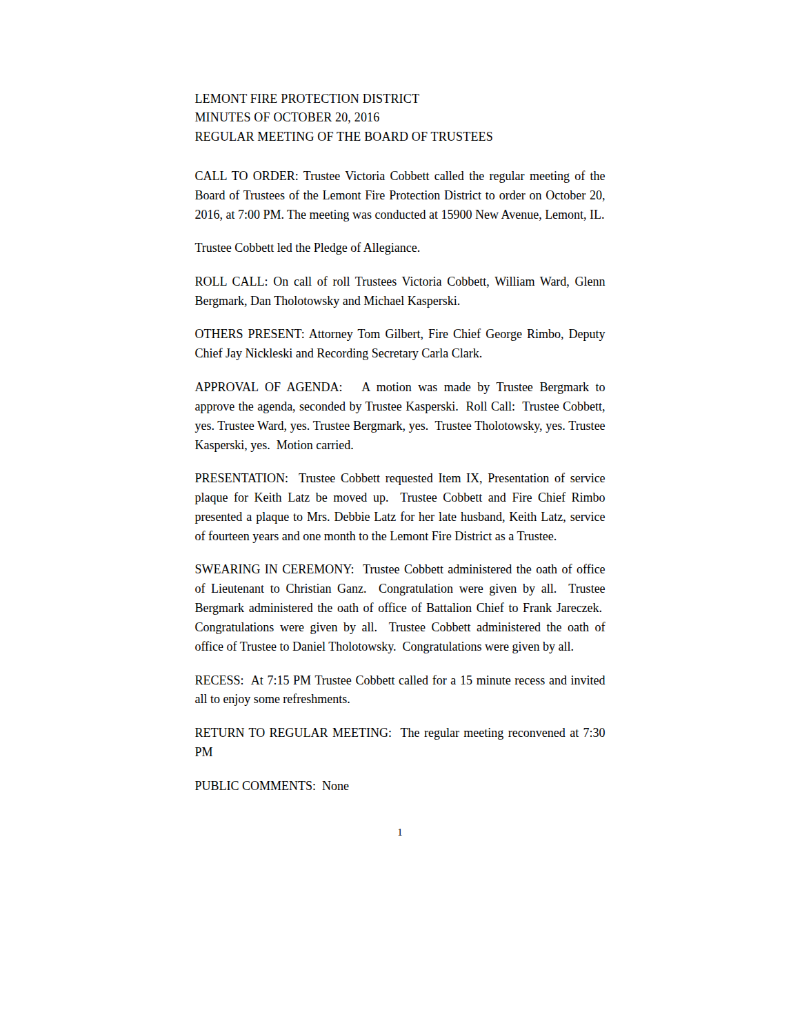LEMONT FIRE PROTECTION DISTRICT
MINUTES OF OCTOBER 20, 2016
REGULAR MEETING OF THE BOARD OF TRUSTEES
CALL TO ORDER: Trustee Victoria Cobbett called the regular meeting of the Board of Trustees of the Lemont Fire Protection District to order on October 20, 2016, at 7:00 PM. The meeting was conducted at 15900 New Avenue, Lemont, IL.
Trustee Cobbett led the Pledge of Allegiance.
ROLL CALL: On call of roll Trustees Victoria Cobbett, William Ward, Glenn Bergmark, Dan Tholotowsky and Michael Kasperski.
OTHERS PRESENT: Attorney Tom Gilbert, Fire Chief George Rimbo, Deputy Chief Jay Nickleski and Recording Secretary Carla Clark.
APPROVAL OF AGENDA: A motion was made by Trustee Bergmark to approve the agenda, seconded by Trustee Kasperski. Roll Call: Trustee Cobbett, yes. Trustee Ward, yes. Trustee Bergmark, yes. Trustee Tholotowsky, yes. Trustee Kasperski, yes. Motion carried.
PRESENTATION: Trustee Cobbett requested Item IX, Presentation of service plaque for Keith Latz be moved up. Trustee Cobbett and Fire Chief Rimbo presented a plaque to Mrs. Debbie Latz for her late husband, Keith Latz, service of fourteen years and one month to the Lemont Fire District as a Trustee.
SWEARING IN CEREMONY: Trustee Cobbett administered the oath of office of Lieutenant to Christian Ganz. Congratulation were given by all. Trustee Bergmark administered the oath of office of Battalion Chief to Frank Jareczek. Congratulations were given by all. Trustee Cobbett administered the oath of office of Trustee to Daniel Tholotowsky. Congratulations were given by all.
RECESS: At 7:15 PM Trustee Cobbett called for a 15 minute recess and invited all to enjoy some refreshments.
RETURN TO REGULAR MEETING: The regular meeting reconvened at 7:30 PM
PUBLIC COMMENTS: None
1